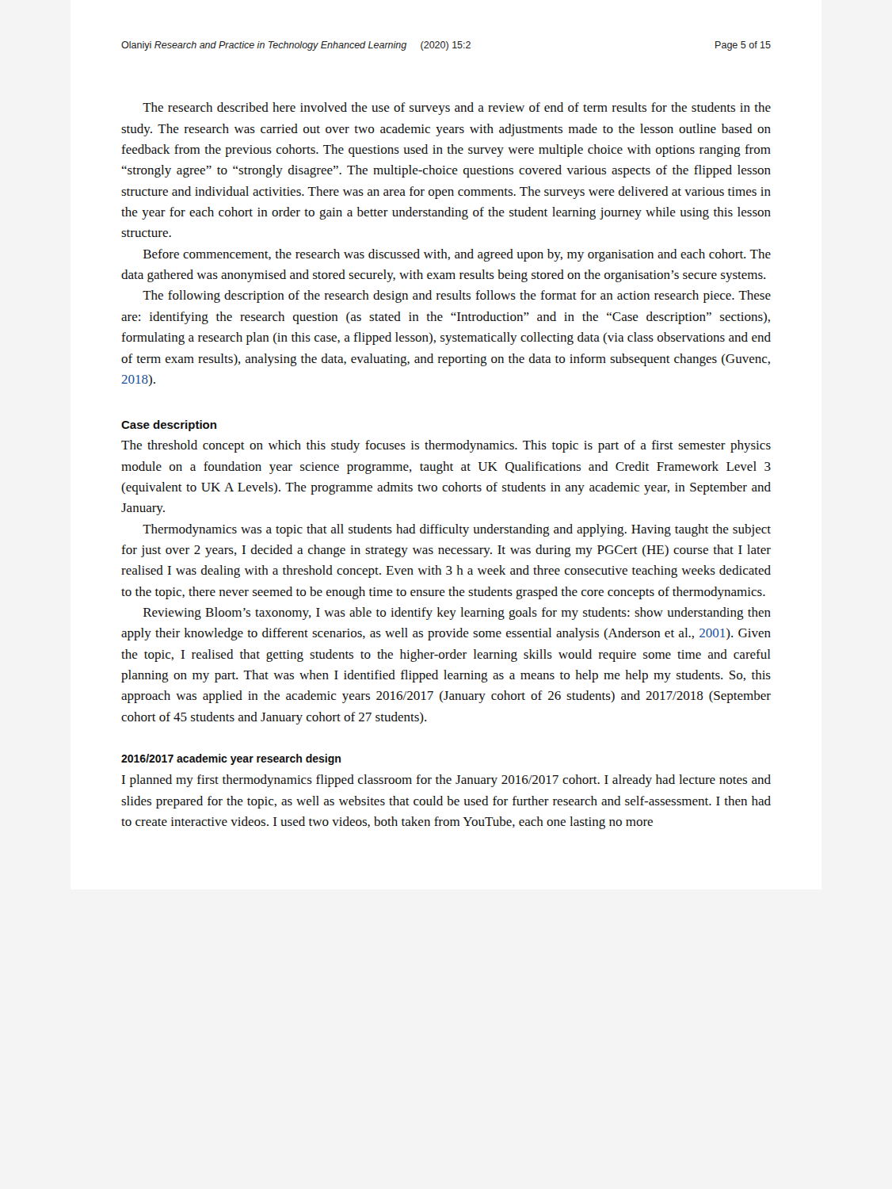Olaniyi Research and Practice in Technology Enhanced Learning (2020) 15:2
Page 5 of 15
The research described here involved the use of surveys and a review of end of term results for the students in the study. The research was carried out over two academic years with adjustments made to the lesson outline based on feedback from the previous cohorts. The questions used in the survey were multiple choice with options ranging from “strongly agree” to “strongly disagree”. The multiple-choice questions covered various aspects of the flipped lesson structure and individual activities. There was an area for open comments. The surveys were delivered at various times in the year for each cohort in order to gain a better understanding of the student learning journey while using this lesson structure.
Before commencement, the research was discussed with, and agreed upon by, my organisation and each cohort. The data gathered was anonymised and stored securely, with exam results being stored on the organisation’s secure systems.
The following description of the research design and results follows the format for an action research piece. These are: identifying the research question (as stated in the “Introduction” and in the “Case description” sections), formulating a research plan (in this case, a flipped lesson), systematically collecting data (via class observations and end of term exam results), analysing the data, evaluating, and reporting on the data to inform subsequent changes (Guvenc, 2018).
Case description
The threshold concept on which this study focuses is thermodynamics. This topic is part of a first semester physics module on a foundation year science programme, taught at UK Qualifications and Credit Framework Level 3 (equivalent to UK A Levels). The programme admits two cohorts of students in any academic year, in September and January.
Thermodynamics was a topic that all students had difficulty understanding and applying. Having taught the subject for just over 2 years, I decided a change in strategy was necessary. It was during my PGCert (HE) course that I later realised I was dealing with a threshold concept. Even with 3 h a week and three consecutive teaching weeks dedicated to the topic, there never seemed to be enough time to ensure the students grasped the core concepts of thermodynamics.
Reviewing Bloom’s taxonomy, I was able to identify key learning goals for my students: show understanding then apply their knowledge to different scenarios, as well as provide some essential analysis (Anderson et al., 2001). Given the topic, I realised that getting students to the higher-order learning skills would require some time and careful planning on my part. That was when I identified flipped learning as a means to help me help my students. So, this approach was applied in the academic years 2016/2017 (January cohort of 26 students) and 2017/2018 (September cohort of 45 students and January cohort of 27 students).
2016/2017 academic year research design
I planned my first thermodynamics flipped classroom for the January 2016/2017 cohort. I already had lecture notes and slides prepared for the topic, as well as websites that could be used for further research and self-assessment. I then had to create interactive videos. I used two videos, both taken from YouTube, each one lasting no more